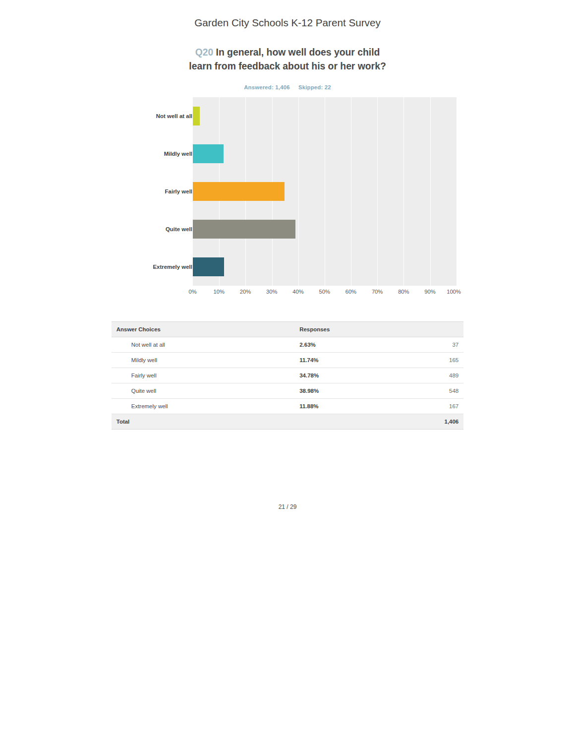Garden City Schools K-12 Parent Survey
Q20 In general, how well does your child
learn from feedback about his or her work?
Answered: 1,406 Skipped: 22
| Not well at all | |
| Mildly well | |
| Fairly well | |
| Quite well | |
| Extremely well | |
| | 0% 10% 20% 30% 40% 50% 60% 70% 80% 90% 100% |
| Answer Choices | Responses | |
| --- | --- | --- |
| Not well at all | 2.63% | 37 |
| Mildly well | 11.74% | 165 |
| Fairly well | 34.78% | 489 |
| Quite well | 38.98% | 548 |
| Extremely well | 11.88% | 167 |
| Total | | 1,406 |
21 / 29